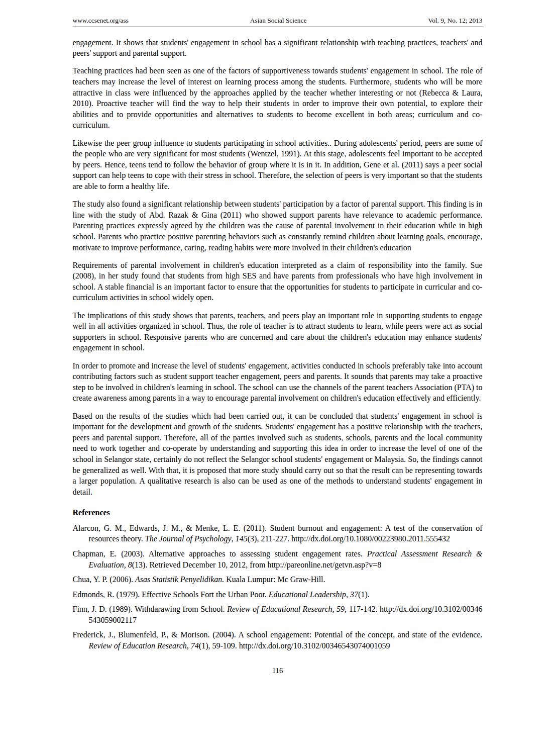www.ccsenet.org/ass
Asian Social Science
Vol. 9, No. 12; 2013
engagement. It shows that students' engagement in school has a significant relationship with teaching practices, teachers' and peers' support and parental support.
Teaching practices had been seen as one of the factors of supportiveness towards students' engagement in school. The role of teachers may increase the level of interest on learning process among the students. Furthermore, students who will be more attractive in class were influenced by the approaches applied by the teacher whether interesting or not (Rebecca & Laura, 2010). Proactive teacher will find the way to help their students in order to improve their own potential, to explore their abilities and to provide opportunities and alternatives to students to become excellent in both areas; curriculum and co-curriculum.
Likewise the peer group influence to students participating in school activities.. During adolescents' period, peers are some of the people who are very significant for most students (Wentzel, 1991). At this stage, adolescents feel important to be accepted by peers. Hence, teens tend to follow the behavior of group where it is in it. In addition, Gene et al. (2011) says a peer social support can help teens to cope with their stress in school. Therefore, the selection of peers is very important so that the students are able to form a healthy life.
The study also found a significant relationship between students' participation by a factor of parental support. This finding is in line with the study of Abd. Razak & Gina (2011) who showed support parents have relevance to academic performance. Parenting practices expressly agreed by the children was the cause of parental involvement in their education while in high school. Parents who practice positive parenting behaviors such as constantly remind children about learning goals, encourage, motivate to improve performance, caring, reading habits were more involved in their children's education
Requirements of parental involvement in children's education interpreted as a claim of responsibility into the family. Sue (2008), in her study found that students from high SES and have parents from professionals who have high involvement in school. A stable financial is an important factor to ensure that the opportunities for students to participate in curricular and co-curriculum activities in school widely open.
The implications of this study shows that parents, teachers, and peers play an important role in supporting students to engage well in all activities organized in school. Thus, the role of teacher is to attract students to learn, while peers were act as social supporters in school. Responsive parents who are concerned and care about the children's education may enhance students' engagement in school.
In order to promote and increase the level of students' engagement, activities conducted in schools preferably take into account contributing factors such as student support teacher engagement, peers and parents. It sounds that parents may take a proactive step to be involved in children's learning in school. The school can use the channels of the parent teachers Association (PTA) to create awareness among parents in a way to encourage parental involvement on children's education effectively and efficiently.
Based on the results of the studies which had been carried out, it can be concluded that students' engagement in school is important for the development and growth of the students. Students' engagement has a positive relationship with the teachers, peers and parental support. Therefore, all of the parties involved such as students, schools, parents and the local community need to work together and co-operate by understanding and supporting this idea in order to increase the level of one of the school in Selangor state, certainly do not reflect the Selangor school students' engagement or Malaysia. So, the findings cannot be generalized as well. With that, it is proposed that more study should carry out so that the result can be representing towards a larger population. A qualitative research is also can be used as one of the methods to understand students' engagement in detail.
References
Alarcon, G. M., Edwards, J. M., & Menke, L. E. (2011). Student burnout and engagement: A test of the conservation of resources theory. The Journal of Psychology, 145(3), 211-227. http://dx.doi.org/10.1080/00223980.2011.555432
Chapman, E. (2003). Alternative approaches to assessing student engagement rates. Practical Assessment Research & Evaluation, 8(13). Retrieved December 10, 2012, from http://pareonline.net/getvn.asp?v=8
Chua, Y. P. (2006). Asas Statistik Penyelidikan. Kuala Lumpur: Mc Graw-Hill.
Edmonds, R. (1979). Effective Schools Fort the Urban Poor. Educational Leadership, 37(1).
Finn, J. D. (1989). Withdarawing from School. Review of Educational Research, 59, 117-142. http://dx.doi.org/10.3102/00346543059002117
Frederick, J., Blumenfeld, P., & Morison. (2004). A school engagement: Potential of the concept, and state of the evidence. Review of Education Research, 74(1), 59-109. http://dx.doi.org/10.3102/00346543074001059
116